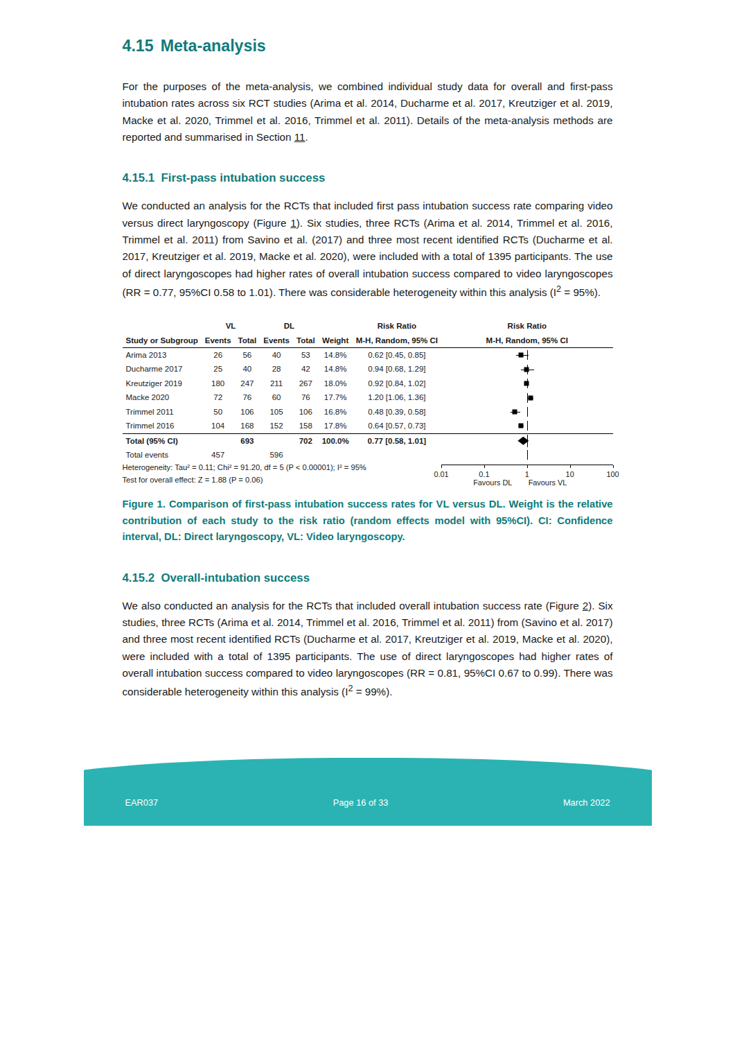4.15 Meta-analysis
For the purposes of the meta-analysis, we combined individual study data for overall and first-pass intubation rates across six RCT studies (Arima et al. 2014, Ducharme et al. 2017, Kreutziger et al. 2019, Macke et al. 2020, Trimmel et al. 2016, Trimmel et al. 2011). Details of the meta-analysis methods are reported and summarised in Section 11.
4.15.1 First-pass intubation success
We conducted an analysis for the RCTs that included first pass intubation success rate comparing video versus direct laryngoscopy (Figure 1). Six studies, three RCTs (Arima et al. 2014, Trimmel et al. 2016, Trimmel et al. 2011) from Savino et al. (2017) and three most recent identified RCTs (Ducharme et al. 2017, Kreutziger et al. 2019, Macke et al. 2020), were included with a total of 1395 participants. The use of direct laryngoscopes had higher rates of overall intubation success compared to video laryngoscopes (RR = 0.77, 95%CI 0.58 to 1.01). There was considerable heterogeneity within this analysis (I2 = 95%).
| | VL | DL | | Risk Ratio | Risk Ratio |
| --- | --- | --- | --- | --- | --- |
| Study or Subgroup | Events | Total | Events | Total | Weight | M-H, Random, 95% CI | M-H, Random, 95% CI |
| Arima 2013 | 26 | 56 | 40 | 53 | 14.8% | 0.62 [0.45, 0.85] | |
| Ducharme 2017 | 25 | 40 | 28 | 42 | 14.8% | 0.94 [0.68, 1.29] | |
| Kreutziger 2019 | 180 | 247 | 211 | 267 | 18.0% | 0.92 [0.84, 1.02] | |
| Macke 2020 | 72 | 76 | 60 | 76 | 17.7% | 1.20 [1.06, 1.36] | |
| Trimmel 2011 | 50 | 106 | 105 | 106 | 16.8% | 0.48 [0.39, 0.58] | |
| Trimmel 2016 | 104 | 168 | 152 | 158 | 17.8% | 0.64 [0.57, 0.73] | |
| Total (95% CI) | | 693 | | 702 | 100.0% | 0.77 [0.58, 1.01] | |
| Total events | 457 | | 596 | | | | |
| Heterogeneity: Tau² = 0.11; Chi² = 91.20, df = 5 (P < 0.00001); I² = 95% Test for overall effect: Z = 1.88 (P = 0.06) | 0.01 0.1 1 10 100 Favours DL Favours VL |
Figure 1. Comparison of first-pass intubation success rates for VL versus DL. Weight is the relative contribution of each study to the risk ratio (random effects model with 95%CI). CI: Confidence interval, DL: Direct laryngoscopy, VL: Video laryngoscopy.
4.15.2 Overall-intubation success
We also conducted an analysis for the RCTs that included overall intubation success rate (Figure 2). Six studies, three RCTs (Arima et al. 2014, Trimmel et al. 2016, Trimmel et al. 2011) from (Savino et al. 2017) and three most recent identified RCTs (Ducharme et al. 2017, Kreutziger et al. 2019, Macke et al. 2020), were included with a total of 1395 participants. The use of direct laryngoscopes had higher rates of overall intubation success compared to video laryngoscopes (RR = 0.81, 95%CI 0.67 to 0.99). There was considerable heterogeneity within this analysis (I2 = 99%).
EAR037 Page 16 of 33 March 2022